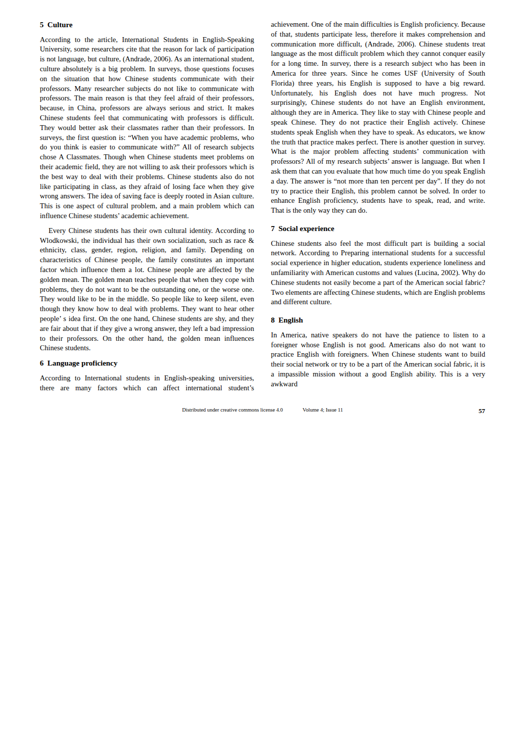5 Culture
According to the article, International Students in English-Speaking University, some researchers cite that the reason for lack of participation is not language, but culture, (Andrade, 2006). As an international student, culture absolutely is a big problem. In surveys, those questions focuses on the situation that how Chinese students communicate with their professors. Many researcher subjects do not like to communicate with professors. The main reason is that they feel afraid of their professors, because, in China, professors are always serious and strict. It makes Chinese students feel that communicating with professors is difficult. They would better ask their classmates rather than their professors. In surveys, the first question is: “When you have academic problems, who do you think is easier to communicate with?” All of research subjects chose A Classmates. Though when Chinese students meet problems on their academic field, they are not willing to ask their professors which is the best way to deal with their problems. Chinese students also do not like participating in class, as they afraid of losing face when they give wrong answers. The idea of saving face is deeply rooted in Asian culture. This is one aspect of cultural problem, and a main problem which can influence Chinese students’ academic achievement.
Every Chinese students has their own cultural identity. According to Wlodkowski, the individual has their own socialization, such as race & ethnicity, class, gender, region, religion, and family. Depending on characteristics of Chinese people, the family constitutes an important factor which influence them a lot. Chinese people are affected by the golden mean. The golden mean teaches people that when they cope with problems, they do not want to be the outstanding one, or the worse one. They would like to be in the middle. So people like to keep silent, even though they know how to deal with problems. They want to hear other people’ s idea first. On the one hand, Chinese students are shy, and they are fair about that if they give a wrong answer, they left a bad impression to their professors. On the other hand, the golden mean influences Chinese students.
6 Language proficiency
According to International students in English-speaking universities, there are many factors which can affect international student’s achievement. One of the main difficulties is English proficiency. Because of that, students participate less, therefore it makes comprehension and communication more difficult, (Andrade, 2006). Chinese students treat language as the most difficult problem which they cannot conquer easily for a long time. In survey, there is a research subject who has been in America for three years. Since he comes USF (University of South Florida) three years, his English is supposed to have a big reward. Unfortunately, his English does not have much progress. Not surprisingly, Chinese students do not have an English environment, although they are in America. They like to stay with Chinese people and speak Chinese. They do not practice their English actively. Chinese students speak English when they have to speak. As educators, we know the truth that practice makes perfect. There is another question in survey. What is the major problem affecting students’ communication with professors? All of my research subjects’ answer is language. But when I ask them that can you evaluate that how much time do you speak English a day. The answer is “not more than ten percent per day”. If they do not try to practice their English, this problem cannot be solved. In order to enhance English proficiency, students have to speak, read, and write. That is the only way they can do.
7 Social experience
Chinese students also feel the most difficult part is building a social network. According to Preparing international students for a successful social experience in higher education, students experience loneliness and unfamiliarity with American customs and values (Lucina, 2002). Why do Chinese students not easily become a part of the American social fabric? Two elements are affecting Chinese students, which are English problems and different culture.
8 English
In America, native speakers do not have the patience to listen to a foreigner whose English is not good. Americans also do not want to practice English with foreigners. When Chinese students want to build their social network or try to be a part of the American social fabric, it is a impassible mission without a good English ability. This is a very awkward
Distributed under creative commons license 4.0 Volume 4; Issue 11 57